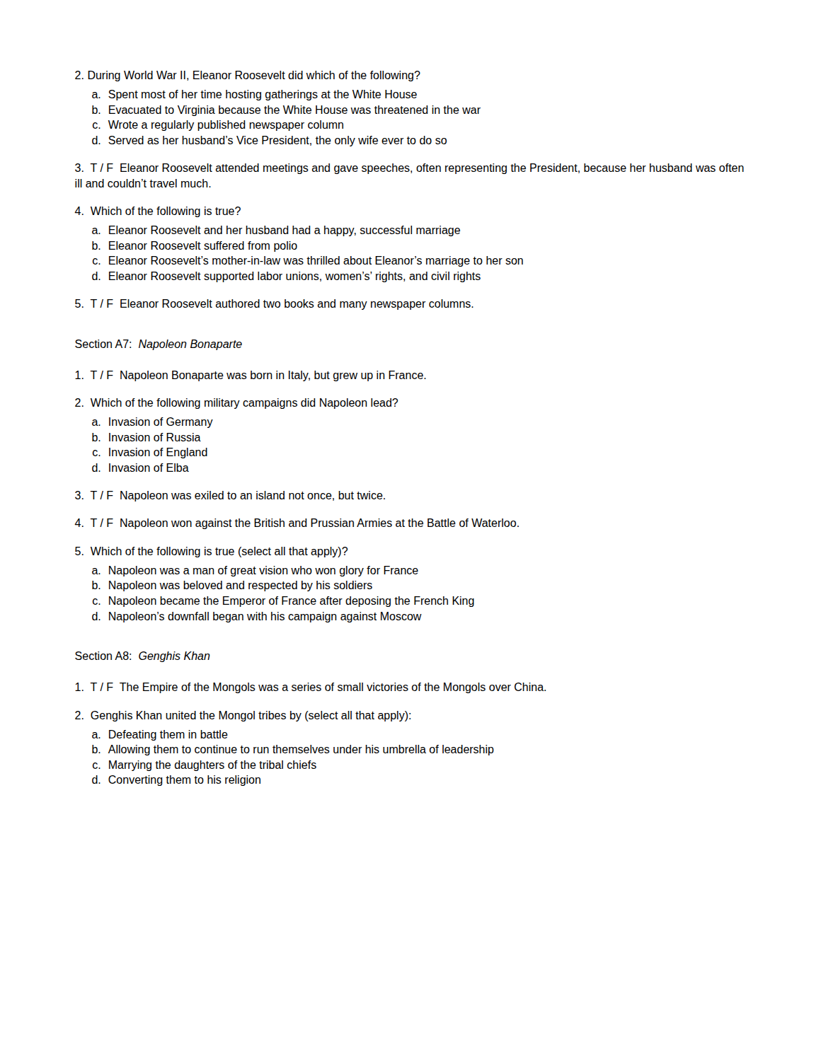2. During World War II, Eleanor Roosevelt did which of the following?
Spent most of her time hosting gatherings at the White House
Evacuated to Virginia because the White House was threatened in the war
Wrote a regularly published newspaper column
Served as her husband’s Vice President, the only wife ever to do so
3. T / F Eleanor Roosevelt attended meetings and gave speeches, often representing the President, because her husband was often ill and couldn’t travel much.
4. Which of the following is true?
Eleanor Roosevelt and her husband had a happy, successful marriage
Eleanor Roosevelt suffered from polio
Eleanor Roosevelt’s mother-in-law was thrilled about Eleanor’s marriage to her son
Eleanor Roosevelt supported labor unions, women’s’ rights, and civil rights
5. T / F Eleanor Roosevelt authored two books and many newspaper columns.
Section A7: Napoleon Bonaparte
1. T / F Napoleon Bonaparte was born in Italy, but grew up in France.
2. Which of the following military campaigns did Napoleon lead?
Invasion of Germany
Invasion of Russia
Invasion of England
Invasion of Elba
3. T / F Napoleon was exiled to an island not once, but twice.
4. T / F Napoleon won against the British and Prussian Armies at the Battle of Waterloo.
5. Which of the following is true (select all that apply)?
Napoleon was a man of great vision who won glory for France
Napoleon was beloved and respected by his soldiers
Napoleon became the Emperor of France after deposing the French King
Napoleon’s downfall began with his campaign against Moscow
Section A8: Genghis Khan
1. T / F The Empire of the Mongols was a series of small victories of the Mongols over China.
2. Genghis Khan united the Mongol tribes by (select all that apply):
Defeating them in battle
Allowing them to continue to run themselves under his umbrella of leadership
Marrying the daughters of the tribal chiefs
Converting them to his religion